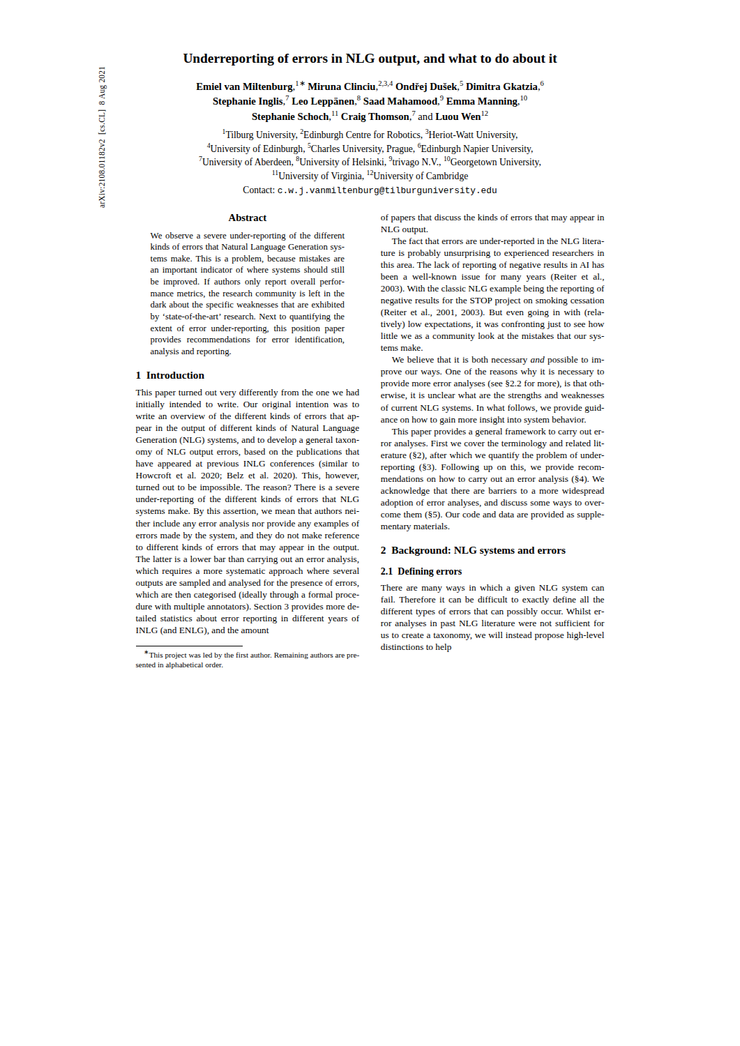arXiv:2108.01182v2 [cs.CL] 8 Aug 2021
Underreporting of errors in NLG output, and what to do about it
Emiel van Miltenburg,1∗ Miruna Clinciu,2,3,4 Ondřej Dušek,5 Dimitra Gkatzia,6
Stephanie Inglis,7 Leo Leppänen,8 Saad Mahamood,9 Emma Manning,10
Stephanie Schoch,11 Craig Thomson,7 and Luou Wen12
1Tilburg University, 2Edinburgh Centre for Robotics, 3Heriot-Watt University,
4University of Edinburgh, 5Charles University, Prague, 6Edinburgh Napier University,
7University of Aberdeen, 8University of Helsinki, 9trivago N.V., 10Georgetown University,
11University of Virginia, 12University of Cambridge
Contact: c.w.j.vanmiltenburg@tilburguniversity.edu
Abstract
We observe a severe under-reporting of the different kinds of errors that Natural Language Generation systems make. This is a problem, because mistakes are an important indicator of where systems should still be improved. If authors only report overall performance metrics, the research community is left in the dark about the specific weaknesses that are exhibited by ‘state-of-the-art’ research. Next to quantifying the extent of error under-reporting, this position paper provides recommendations for error identification, analysis and reporting.
1 Introduction
This paper turned out very differently from the one we had initially intended to write. Our original intention was to write an overview of the different kinds of errors that appear in the output of different kinds of Natural Language Generation (NLG) systems, and to develop a general taxonomy of NLG output errors, based on the publications that have appeared at previous INLG conferences (similar to Howcroft et al. 2020; Belz et al. 2020). This, however, turned out to be impossible. The reason? There is a severe under-reporting of the different kinds of errors that NLG systems make. By this assertion, we mean that authors neither include any error analysis nor provide any examples of errors made by the system, and they do not make reference to different kinds of errors that may appear in the output. The latter is a lower bar than carrying out an error analysis, which requires a more systematic approach where several outputs are sampled and analysed for the presence of errors, which are then categorised (ideally through a formal procedure with multiple annotators). Section 3 provides more detailed statistics about error reporting in different years of INLG (and ENLG), and the amount
∗This project was led by the first author. Remaining authors are presented in alphabetical order.
of papers that discuss the kinds of errors that may appear in NLG output.
The fact that errors are under-reported in the NLG literature is probably unsurprising to experienced researchers in this area. The lack of reporting of negative results in AI has been a well-known issue for many years (Reiter et al., 2003). With the classic NLG example being the reporting of negative results for the STOP project on smoking cessation (Reiter et al., 2001, 2003). But even going in with (relatively) low expectations, it was confronting just to see how little we as a community look at the mistakes that our systems make.
We believe that it is both necessary and possible to improve our ways. One of the reasons why it is necessary to provide more error analyses (see §2.2 for more), is that otherwise, it is unclear what are the strengths and weaknesses of current NLG systems. In what follows, we provide guidance on how to gain more insight into system behavior.
This paper provides a general framework to carry out error analyses. First we cover the terminology and related literature (§2), after which we quantify the problem of under-reporting (§3). Following up on this, we provide recommendations on how to carry out an error analysis (§4). We acknowledge that there are barriers to a more widespread adoption of error analyses, and discuss some ways to overcome them (§5). Our code and data are provided as supplementary materials.
2 Background: NLG systems and errors
2.1 Defining errors
There are many ways in which a given NLG system can fail. Therefore it can be difficult to exactly define all the different types of errors that can possibly occur. Whilst error analyses in past NLG literature were not sufficient for us to create a taxonomy, we will instead propose high-level distinctions to help